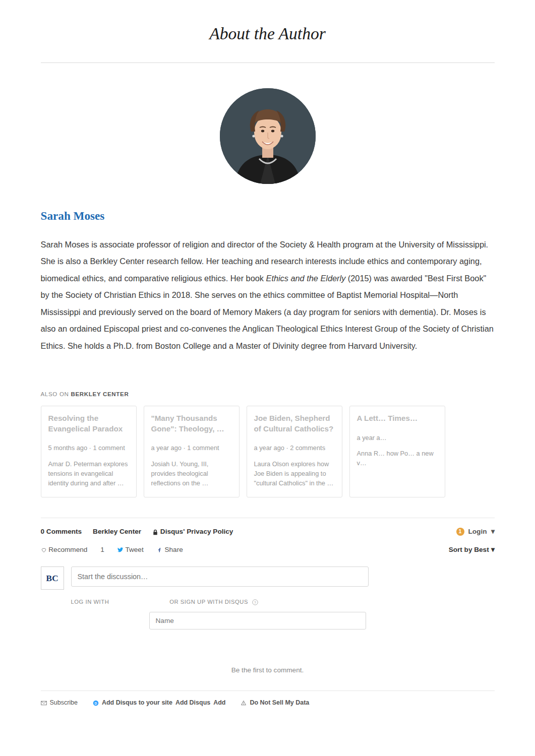About the Author
Sarah Moses
Sarah Moses is associate professor of religion and director of the Society & Health program at the University of Mississippi. She is also a Berkley Center research fellow. Her teaching and research interests include ethics and contemporary aging, biomedical ethics, and comparative religious ethics. Her book Ethics and the Elderly (2015) was awarded "Best First Book" by the Society of Christian Ethics in 2018. She serves on the ethics committee of Baptist Memorial Hospital—North Mississippi and previously served on the board of Memory Makers (a day program for seniors with dementia). Dr. Moses is also an ordained Episcopal priest and co-convenes the Anglican Theological Ethics Interest Group of the Society of Christian Ethics. She holds a Ph.D. from Boston College and a Master of Divinity degree from Harvard University.
ALSO ON BERKLEY CENTER
Resolving the Evangelical Paradox
5 months ago · 1 comment
Amar D. Peterman explores tensions in evangelical identity during and after …
"Many Thousands Gone": Theology, …
a year ago · 1 comment
Josiah U. Young, III, provides theological reflections on the …
Joe Biden, Shepherd of Cultural Catholics?
a year ago · 2 comments
Laura Olson explores how Joe Biden is appealing to "cultural Catholics" in the …
A Lett… Times…
a year a…
Anna R… how Po… a new v…
0 Comments Berkley Center Disqus' Privacy Policy 1 Login ▾
Recommend 1 Tweet Share Sort by Best ▾
BC
Start the discussion
LOG IN WITH OR SIGN UP WITH DISQUS ?
Name
Be the first to comment.
Subscribe D Add Disqus to your site Add Disqus Add Do Not Sell My Data